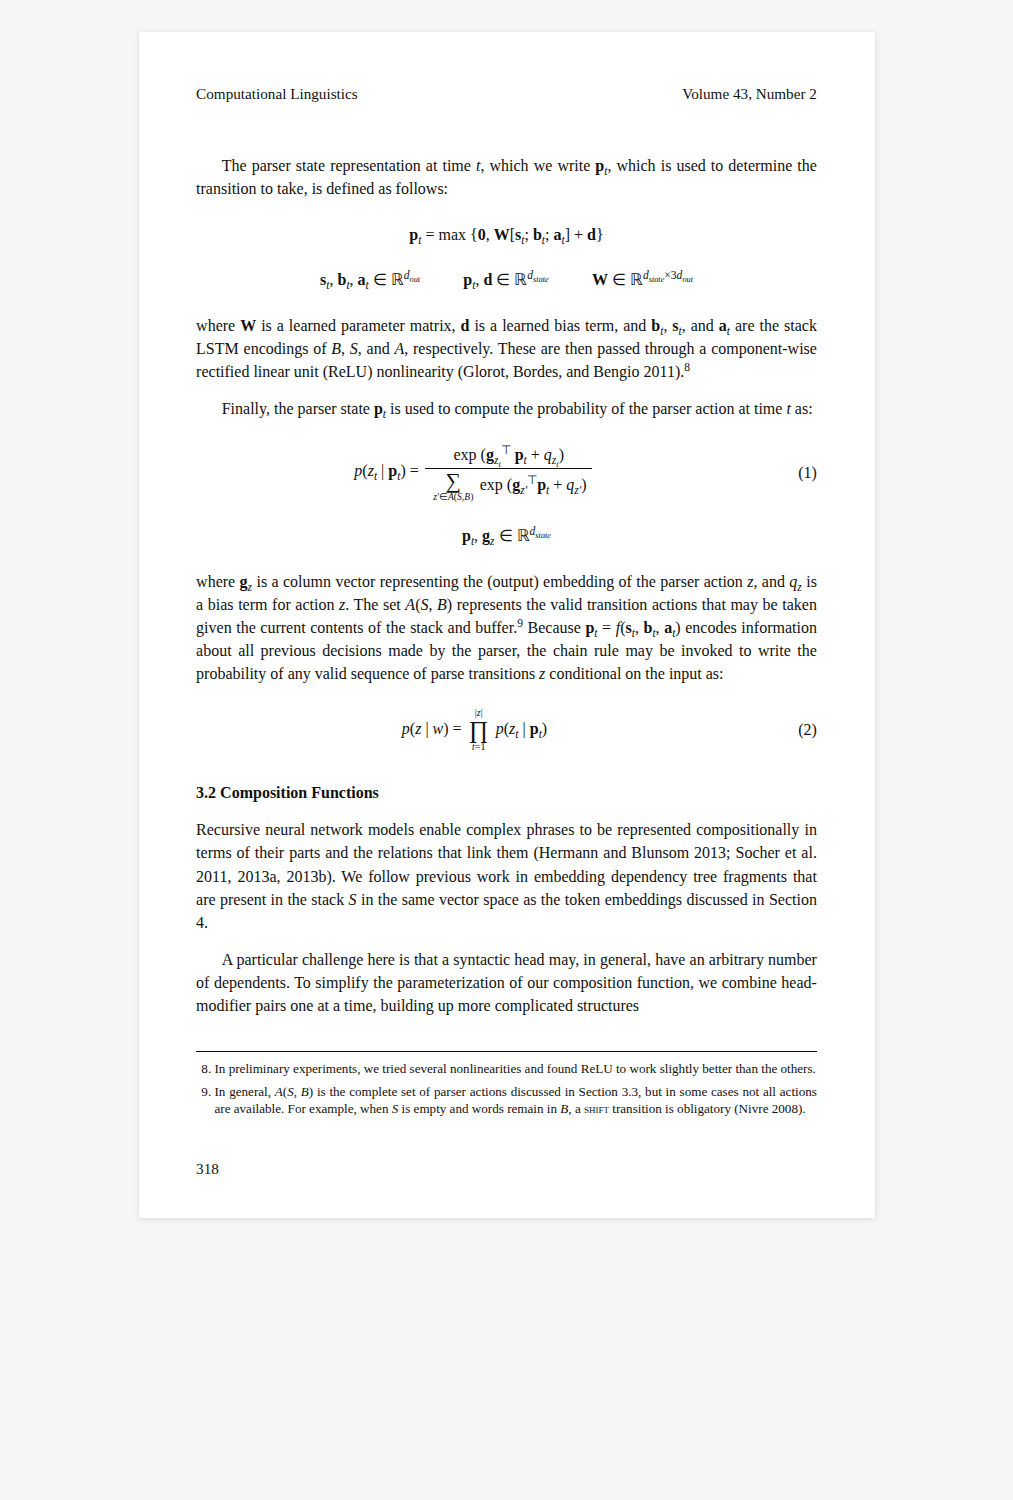Computational Linguistics
Volume 43, Number 2
The parser state representation at time t, which we write pt, which is used to determine the transition to take, is defined as follows:
pt = max {0, W[st; bt; at] + d}
st, bt, at ∈ ℝdout pt, d ∈ ℝdstate W ∈ ℝdstate×3dout
where W is a learned parameter matrix, d is a learned bias term, and bt, st, and at are the stack LSTM encodings of B, S, and A, respectively. These are then passed through a component-wise rectified linear unit (ReLU) nonlinearity (Glorot, Bordes, and Bengio 2011).8
Finally, the parser state pt is used to compute the probability of the parser action at time t as:
p(zt | pt) = exp (gzt⊤ pt + qzt) ∑z′∈A(S,B) exp (gz′⊤pt + qz′)
(1)
pt, gz ∈ ℝdstate
where gz is a column vector representing the (output) embedding of the parser action z, and qz is a bias term for action z. The set A(S, B) represents the valid transition actions that may be taken given the current contents of the stack and buffer.9 Because pt = f(st, bt, at) encodes information about all previous decisions made by the parser, the chain rule may be invoked to write the probability of any valid sequence of parse transitions z conditional on the input as:
p(z | w) = |z| ∏ t=1 p(zt | pt)
(2)
3.2 Composition Functions
Recursive neural network models enable complex phrases to be represented compositionally in terms of their parts and the relations that link them (Hermann and Blunsom 2013; Socher et al. 2011, 2013a, 2013b). We follow previous work in embedding dependency tree fragments that are present in the stack S in the same vector space as the token embeddings discussed in Section 4.
A particular challenge here is that a syntactic head may, in general, have an arbitrary number of dependents. To simplify the parameterization of our composition function, we combine head-modifier pairs one at a time, building up more complicated structures
In preliminary experiments, we tried several nonlinearities and found ReLU to work slightly better than the others.
In general, A(S, B) is the complete set of parser actions discussed in Section 3.3, but in some cases not all actions are available. For example, when S is empty and words remain in B, a shift transition is obligatory (Nivre 2008).
318